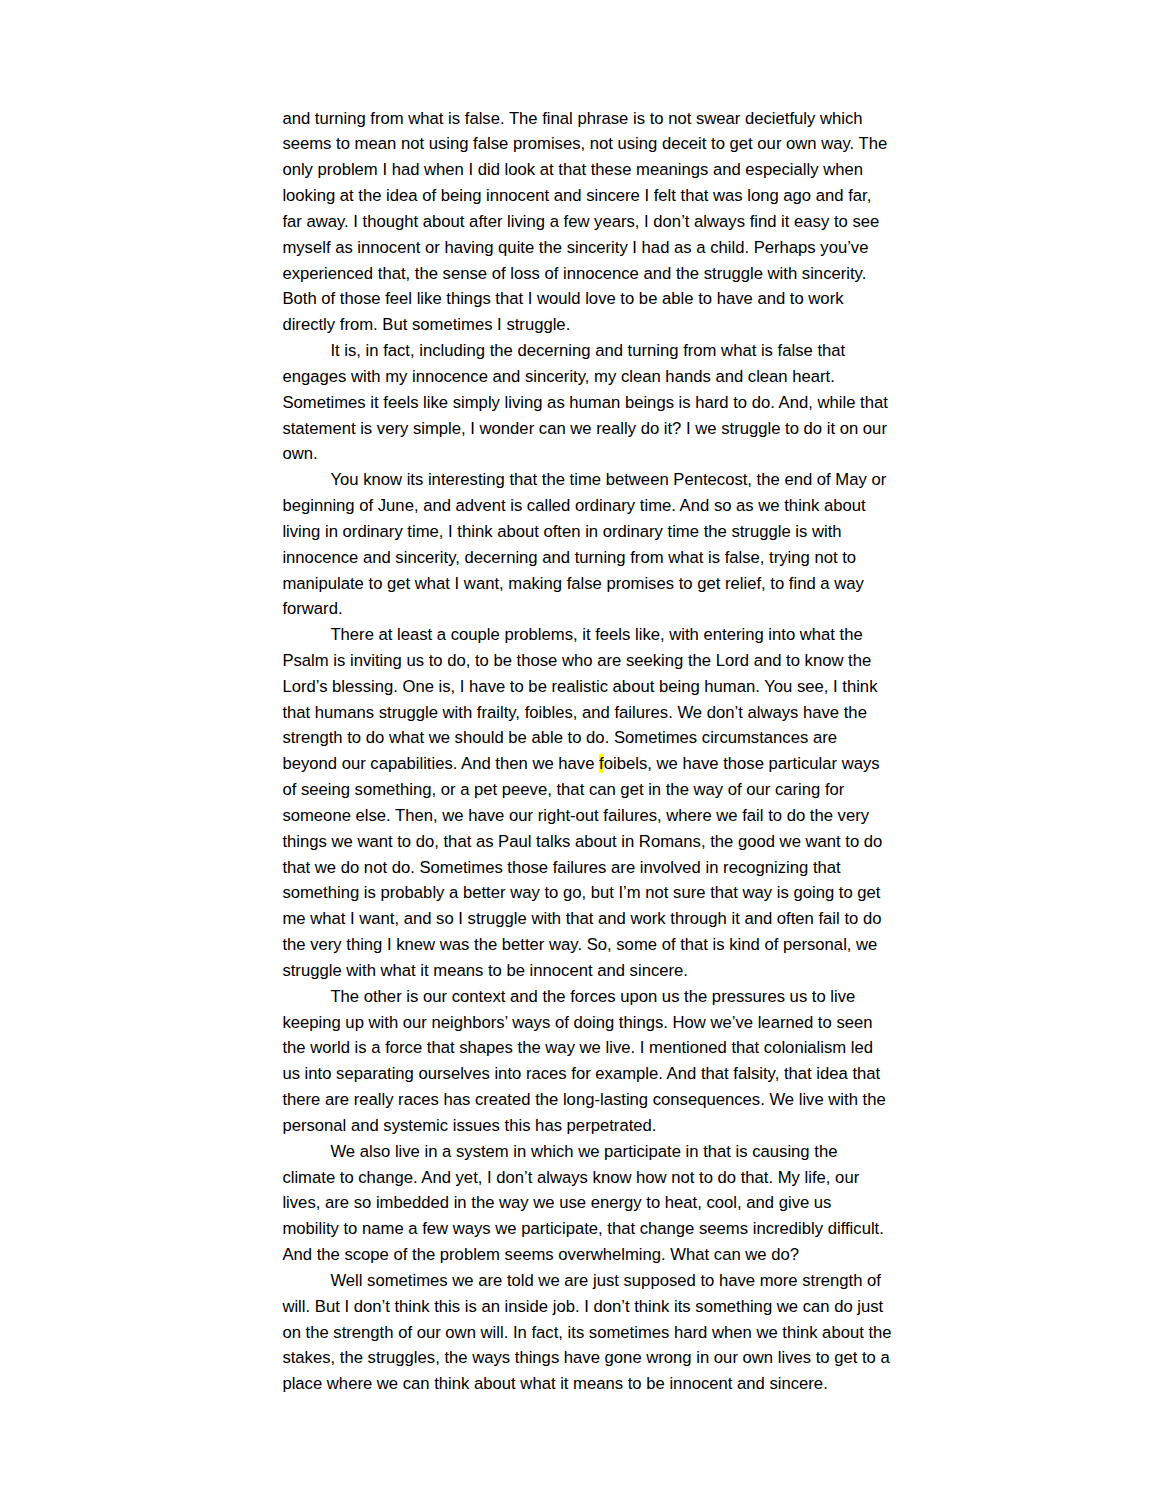and turning from what is false. The final phrase is to not swear decietfuly which seems to mean not using false promises, not using deceit to get our own way. The only problem I had when I did look at that these meanings and especially when looking at the idea of being innocent and sincere I felt that was long ago and far, far away. I thought about after living a few years, I don’t always find it easy to see myself as innocent or having quite the sincerity I had as a child. Perhaps you’ve experienced that, the sense of loss of innocence and the struggle with sincerity. Both of those feel like things that I would love to be able to have and to work directly from. But sometimes I struggle.
It is, in fact, including the decerning and turning from what is false that engages with my innocence and sincerity, my clean hands and clean heart. Sometimes it feels like simply living as human beings is hard to do. And, while that statement is very simple, I wonder can we really do it? I we struggle to do it on our own.
You know its interesting that the time between Pentecost, the end of May or beginning of June, and advent is called ordinary time. And so as we think about living in ordinary time, I think about often in ordinary time the struggle is with innocence and sincerity, decerning and turning from what is false, trying not to manipulate to get what I want, making false promises to get relief, to find a way forward.
There at least a couple problems, it feels like, with entering into what the Psalm is inviting us to do, to be those who are seeking the Lord and to know the Lord’s blessing. One is, I have to be realistic about being human. You see, I think that humans struggle with frailty, foibles, and failures. We don’t always have the strength to do what we should be able to do. Sometimes circumstances are beyond our capabilities. And then we have foibels, we have those particular ways of seeing something, or a pet peeve, that can get in the way of our caring for someone else. Then, we have our right-out failures, where we fail to do the very things we want to do, that as Paul talks about in Romans, the good we want to do that we do not do. Sometimes those failures are involved in recognizing that something is probably a better way to go, but I’m not sure that way is going to get me what I want, and so I struggle with that and work through it and often fail to do the very thing I knew was the better way. So, some of that is kind of personal, we struggle with what it means to be innocent and sincere.
The other is our context and the forces upon us the pressures us to live keeping up with our neighbors’ ways of doing things. How we’ve learned to seen the world is a force that shapes the way we live. I mentioned that colonialism led us into separating ourselves into races for example. And that falsity, that idea that there are really races has created the long-lasting consequences. We live with the personal and systemic issues this has perpetrated.
We also live in a system in which we participate in that is causing the climate to change. And yet, I don’t always know how not to do that. My life, our lives, are so imbedded in the way we use energy to heat, cool, and give us mobility to name a few ways we participate, that change seems incredibly difficult. And the scope of the problem seems overwhelming. What can we do?
Well sometimes we are told we are just supposed to have more strength of will. But I don’t think this is an inside job. I don’t think its something we can do just on the strength of our own will. In fact, its sometimes hard when we think about the stakes, the struggles, the ways things have gone wrong in our own lives to get to a place where we can think about what it means to be innocent and sincere.